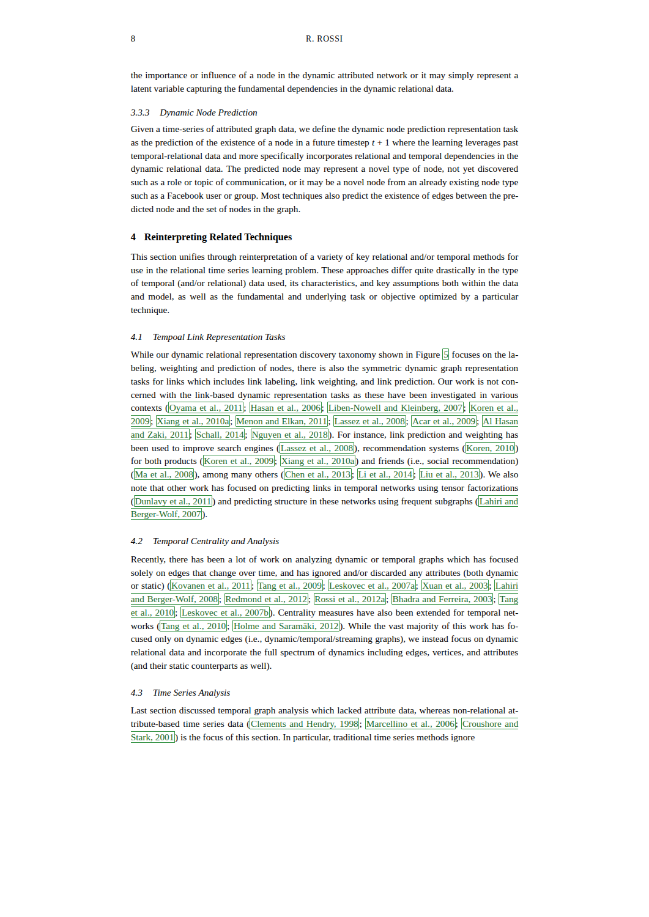8
R. Rossi
the importance or influence of a node in the dynamic attributed network or it may simply represent a latent variable capturing the fundamental dependencies in the dynamic relational data.
3.3.3 Dynamic Node Prediction
Given a time-series of attributed graph data, we define the dynamic node prediction representation task as the prediction of the existence of a node in a future timestep t + 1 where the learning leverages past temporal-relational data and more specifically incorporates relational and temporal dependencies in the dynamic relational data. The predicted node may represent a novel type of node, not yet discovered such as a role or topic of communication, or it may be a novel node from an already existing node type such as a Facebook user or group. Most techniques also predict the existence of edges between the predicted node and the set of nodes in the graph.
4 Reinterpreting Related Techniques
This section unifies through reinterpretation of a variety of key relational and/or temporal methods for use in the relational time series learning problem. These approaches differ quite drastically in the type of temporal (and/or relational) data used, its characteristics, and key assumptions both within the data and model, as well as the fundamental and underlying task or objective optimized by a particular technique.
4.1 Tempoal Link Representation Tasks
While our dynamic relational representation discovery taxonomy shown in Figure 5 focuses on the labeling, weighting and prediction of nodes, there is also the symmetric dynamic graph representation tasks for links which includes link labeling, link weighting, and link prediction. Our work is not concerned with the link-based dynamic representation tasks as these have been investigated in various contexts (Oyama et al., 2011; Hasan et al., 2006; Liben-Nowell and Kleinberg, 2007; Koren et al., 2009; Xiang et al., 2010a; Menon and Elkan, 2011; Lassez et al., 2008; Acar et al., 2009; Al Hasan and Zaki, 2011; Schall, 2014; Nguyen et al., 2018). For instance, link prediction and weighting has been used to improve search engines (Lassez et al., 2008), recommendation systems (Koren, 2010) for both products (Koren et al., 2009; Xiang et al., 2010a) and friends (i.e., social recommendation) (Ma et al., 2008), among many others (Chen et al., 2013; Li et al., 2014; Liu et al., 2013). We also note that other work has focused on predicting links in temporal networks using tensor factorizations (Dunlavy et al., 2011) and predicting structure in these networks using frequent subgraphs (Lahiri and Berger-Wolf, 2007).
4.2 Temporal Centrality and Analysis
Recently, there has been a lot of work on analyzing dynamic or temporal graphs which has focused solely on edges that change over time, and has ignored and/or discarded any attributes (both dynamic or static) (Kovanen et al., 2011; Tang et al., 2009; Leskovec et al., 2007a; Xuan et al., 2003; Lahiri and Berger-Wolf, 2008; Redmond et al., 2012; Rossi et al., 2012a; Bhadra and Ferreira, 2003; Tang et al., 2010; Leskovec et al., 2007b). Centrality measures have also been extended for temporal networks (Tang et al., 2010; Holme and Saramäki, 2012). While the vast majority of this work has focused only on dynamic edges (i.e., dynamic/temporal/streaming graphs), we instead focus on dynamic relational data and incorporate the full spectrum of dynamics including edges, vertices, and attributes (and their static counterparts as well).
4.3 Time Series Analysis
Last section discussed temporal graph analysis which lacked attribute data, whereas non-relational attribute-based time series data (Clements and Hendry, 1998; Marcellino et al., 2006; Croushore and Stark, 2001) is the focus of this section. In particular, traditional time series methods ignore